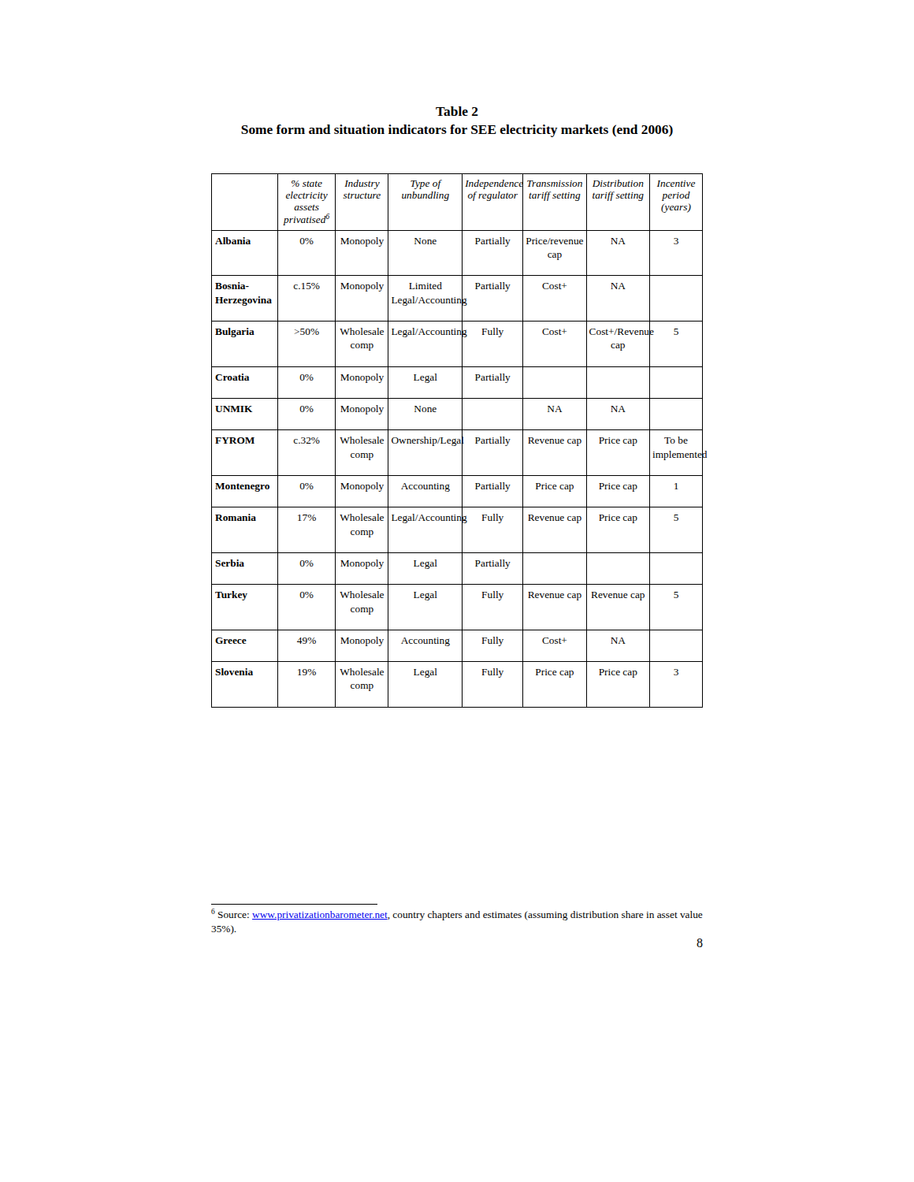Table 2 Some form and situation indicators for SEE electricity markets (end 2006)
| | % state electricity assets privatised 6 | Industry structure | Type of unbundling | Independence of regulator | Transmission tariff setting | Distribution tariff setting | Incentive period (years) |
| --- | --- | --- | --- | --- | --- | --- | --- |
| Albania | 0% | Monopoly | None | Partially | Price/revenue cap | NA | 3 |
| Bosnia-Herzegovina | c.15% | Monopoly | Limited Legal/Accounting | Partially | Cost+ | NA | |
| Bulgaria | >50% | Wholesale comp | Legal/Accounting | Fully | Cost+ | Cost+/Revenue cap | 5 |
| Croatia | 0% | Monopoly | Legal | Partially | | | |
| UNMIK | 0% | Monopoly | None | | NA | NA | |
| FYROM | c.32% | Wholesale comp | Ownership/Legal | Partially | Revenue cap | Price cap | To be implemented |
| Montenegro | 0% | Monopoly | Accounting | Partially | Price cap | Price cap | 1 |
| Romania | 17% | Wholesale comp | Legal/Accounting | Fully | Revenue cap | Price cap | 5 |
| Serbia | 0% | Monopoly | Legal | Partially | | | |
| Turkey | 0% | Wholesale comp | Legal | Fully | Revenue cap | Revenue cap | 5 |
| Greece | 49% | Monopoly | Accounting | Fully | Cost+ | NA | |
| Slovenia | 19% | Wholesale comp | Legal | Fully | Price cap | Price cap | 3 |
6 Source: www.privatizationbarometer.net, country chapters and estimates (assuming distribution share in asset value 35%).
8